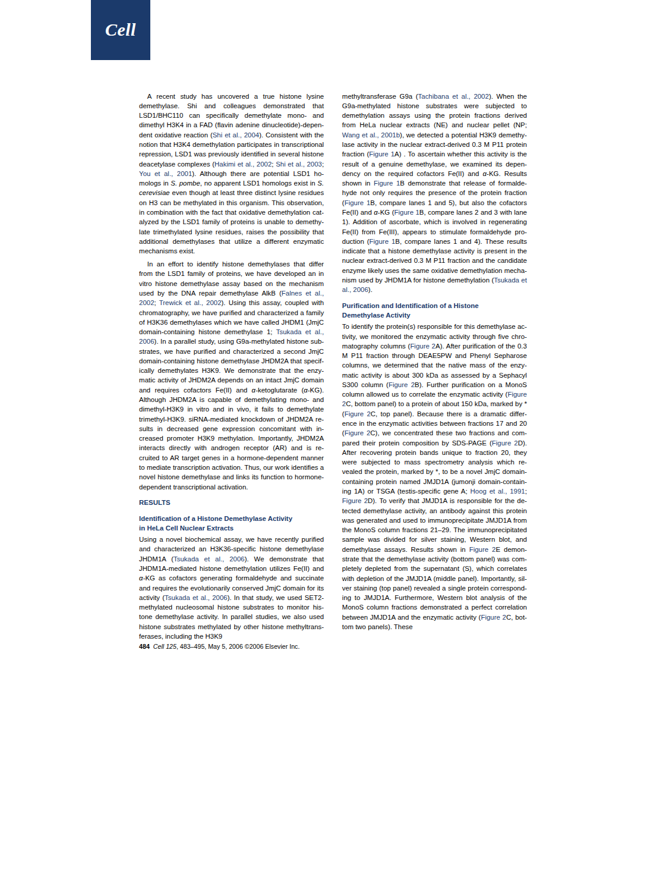Cell
A recent study has uncovered a true histone lysine demethylase. Shi and colleagues demonstrated that LSD1/BHC110 can specifically demethylate mono- and dimethyl H3K4 in a FAD (flavin adenine dinucleotide)-dependent oxidative reaction (Shi et al., 2004). Consistent with the notion that H3K4 demethylation participates in transcriptional repression, LSD1 was previously identified in several histone deacetylase complexes (Hakimi et al., 2002; Shi et al., 2003; You et al., 2001). Although there are potential LSD1 homologs in S. pombe, no apparent LSD1 homologs exist in S. cerevisiae even though at least three distinct lysine residues on H3 can be methylated in this organism. This observation, in combination with the fact that oxidative demethylation catalyzed by the LSD1 family of proteins is unable to demethylate trimethylated lysine residues, raises the possibility that additional demethylases that utilize a different enzymatic mechanisms exist.
In an effort to identify histone demethylases that differ from the LSD1 family of proteins, we have developed an in vitro histone demethylase assay based on the mechanism used by the DNA repair demethylase AlkB (Falnes et al., 2002; Trewick et al., 2002). Using this assay, coupled with chromatography, we have purified and characterized a family of H3K36 demethylases which we have called JHDM1 (JmjC domain-containing histone demethylase 1; Tsukada et al., 2006). In a parallel study, using G9a-methylated histone substrates, we have purified and characterized a second JmjC domain-containing histone demethylase JHDM2A that specifically demethylates H3K9. We demonstrate that the enzymatic activity of JHDM2A depends on an intact JmjC domain and requires cofactors Fe(II) and α-ketoglutarate (α-KG). Although JHDM2A is capable of demethylating mono- and dimethyl-H3K9 in vitro and in vivo, it fails to demethylate trimethyl-H3K9. siRNA-mediated knockdown of JHDM2A results in decreased gene expression concomitant with increased promoter H3K9 methylation. Importantly, JHDM2A interacts directly with androgen receptor (AR) and is recruited to AR target genes in a hormone-dependent manner to mediate transcription activation. Thus, our work identifies a novel histone demethylase and links its function to hormone-dependent transcriptional activation.
RESULTS
Identification of a Histone Demethylase Activity
in HeLa Cell Nuclear Extracts
Using a novel biochemical assay, we have recently purified and characterized an H3K36-specific histone demethylase JHDM1A (Tsukada et al., 2006). We demonstrate that JHDM1A-mediated histone demethylation utilizes Fe(II) and α-KG as cofactors generating formaldehyde and succinate and requires the evolutionarily conserved JmjC domain for its activity (Tsukada et al., 2006). In that study, we used SET2-methylated nucleosomal histone substrates to monitor histone demethylase activity. In parallel studies, we also used histone substrates methylated by other histone methyltransferases, including the H3K9
methyltransferase G9a (Tachibana et al., 2002). When the G9a-methylated histone substrates were subjected to demethylation assays using the protein fractions derived from HeLa nuclear extracts (NE) and nuclear pellet (NP; Wang et al., 2001b), we detected a potential H3K9 demethylase activity in the nuclear extract-derived 0.3 M P11 protein fraction (Figure 1 A) . To ascertain whether this activity is the result of a genuine demethylase, we examined its dependency on the required cofactors Fe(II) and α-KG. Results shown in Figure 1 B demonstrate that release of formaldehyde not only requires the presence of the protein fraction (Figure 1 B, compare lanes 1 and 5), but also the cofactors Fe(II) and α-KG (Figure 1 B, compare lanes 2 and 3 with lane 1). Addition of ascorbate, which is involved in regenerating Fe(II) from Fe(III), appears to stimulate formaldehyde production (Figure 1 B, compare lanes 1 and 4). These results indicate that a histone demethylase activity is present in the nuclear extract-derived 0.3 M P11 fraction and the candidate enzyme likely uses the same oxidative demethylation mechanism used by JHDM1A for histone demethylation (Tsukada et al., 2006).
Purification and Identification of a Histone
Demethylase Activity
To identify the protein(s) responsible for this demethylase activity, we monitored the enzymatic activity through five chromatography columns (Figure 2 A). After purification of the 0.3 M P11 fraction through DEAE5PW and Phenyl Sepharose columns, we determined that the native mass of the enzymatic activity is about 300 kDa as assessed by a Sephacyl S300 column (Figure 2 B). Further purification on a MonoS column allowed us to correlate the enzymatic activity (Figure 2 C, bottom panel) to a protein of about 150 kDa, marked by * (Figure 2 C, top panel). Because there is a dramatic difference in the enzymatic activities between fractions 17 and 20 (Figure 2 C), we concentrated these two fractions and compared their protein composition by SDS-PAGE (Figure 2 D). After recovering protein bands unique to fraction 20, they were subjected to mass spectrometry analysis which revealed the protein, marked by *, to be a novel JmjC domain-containing protein named JMJD1A (jumonji domain-containing 1A) or TSGA (testis-specific gene A; Hoog et al., 1991; Figure 2 D). To verify that JMJD1A is responsible for the detected demethylase activity, an antibody against this protein was generated and used to immunoprecipitate JMJD1A from the MonoS column fractions 21–29. The immunoprecipitated sample was divided for silver staining, Western blot, and demethylase assays. Results shown in Figure 2 E demonstrate that the demethylase activity (bottom panel) was completely depleted from the supernatant (S), which correlates with depletion of the JMJD1A (middle panel). Importantly, silver staining (top panel) revealed a single protein corresponding to JMJD1A. Furthermore, Western blot analysis of the MonoS column fractions demonstrated a perfect correlation between JMJD1A and the enzymatic activity (Figure 2 C, bottom two panels). These
484 Cell 125, 483–495, May 5, 2006 ©2006 Elsevier Inc.